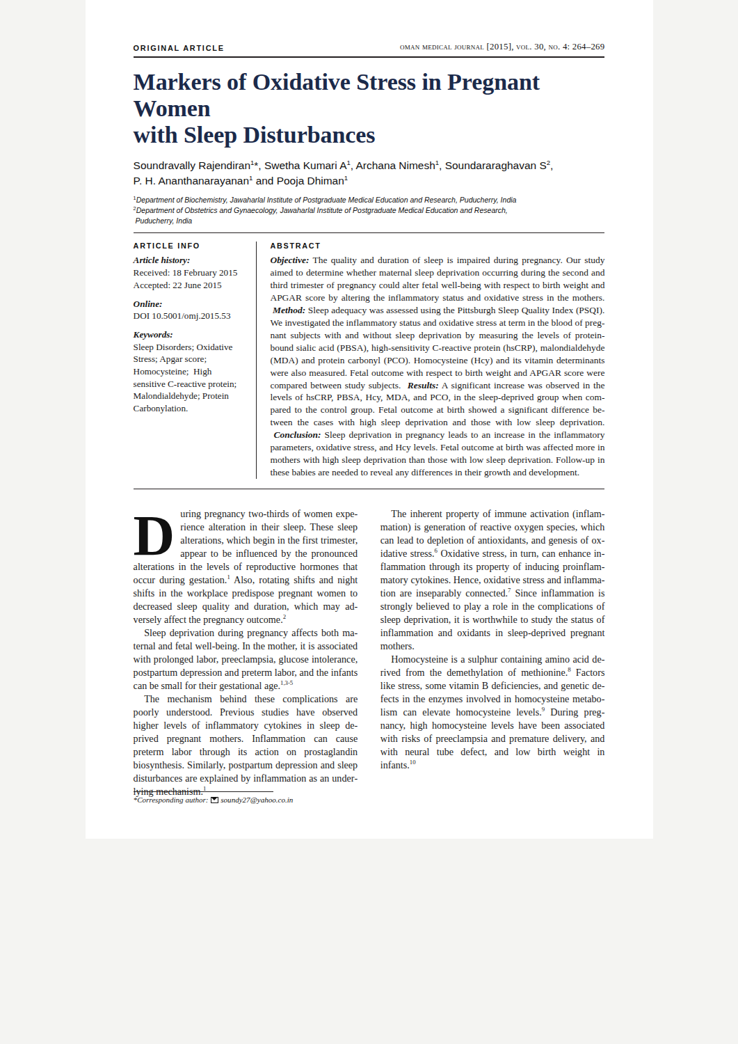Original Article
Oman Medical Journal [2015], Vol. 30, No. 4: 264–269
Markers of Oxidative Stress in Pregnant Women
with Sleep Disturbances
Soundravally Rajendiran1*, Swetha Kumari A1, Archana Nimesh1, Soundararaghavan S2,
P. H. Ananthanarayanan1 and Pooja Dhiman1
1Department of Biochemistry, Jawaharlal Institute of Postgraduate Medical Education and Research, Puducherry, India
2Department of Obstetrics and Gynaecology, Jawaharlal Institute of Postgraduate Medical Education and Research,
Puducherry, India
Article Info
Article history: Received: 18 February 2015
Accepted: 22 June 2015
Online: DOI 10.5001/omj.2015.53
Keywords: Sleep Disorders; Oxidative Stress; Apgar score; Homocysteine; High sensitive C-reactive protein; Malondialdehyde; Protein Carbonylation.
Abstract
Objective: The quality and duration of sleep is impaired during pregnancy. Our study aimed to determine whether maternal sleep deprivation occurring during the second and third trimester of pregnancy could alter fetal well-being with respect to birth weight and APGAR score by altering the inflammatory status and oxidative stress in the mothers. Method: Sleep adequacy was assessed using the Pittsburgh Sleep Quality Index (PSQI). We investigated the inflammatory status and oxidative stress at term in the blood of pregnant subjects with and without sleep deprivation by measuring the levels of protein-bound sialic acid (PBSA), high-sensitivity C-reactive protein (hsCRP), malondialdehyde (MDA) and protein carbonyl (PCO). Homocysteine (Hcy) and its vitamin determinants were also measured. Fetal outcome with respect to birth weight and APGAR score were compared between study subjects. Results: A significant increase was observed in the levels of hsCRP, PBSA, Hcy, MDA, and PCO, in the sleep-deprived group when compared to the control group. Fetal outcome at birth showed a significant difference between the cases with high sleep deprivation and those with low sleep deprivation. Conclusion: Sleep deprivation in pregnancy leads to an increase in the inflammatory parameters, oxidative stress, and Hcy levels. Fetal outcome at birth was affected more in mothers with high sleep deprivation than those with low sleep deprivation. Follow-up in these babies are needed to reveal any differences in their growth and development.
During pregnancy two-thirds of women experience alteration in their sleep. These sleep alterations, which begin in the first trimester, appear to be influenced by the pronounced alterations in the levels of reproductive hormones that occur during gestation.1 Also, rotating shifts and night shifts in the workplace predispose pregnant women to decreased sleep quality and duration, which may adversely affect the pregnancy outcome.2
Sleep deprivation during pregnancy affects both maternal and fetal well-being. In the mother, it is associated with prolonged labor, preeclampsia, glucose intolerance, postpartum depression and preterm labor, and the infants can be small for their gestational age.1,3-5
The mechanism behind these complications are poorly understood. Previous studies have observed higher levels of inflammatory cytokines in sleep deprived pregnant mothers. Inflammation can cause preterm labor through its action on prostaglandin biosynthesis. Similarly, postpartum depression and sleep disturbances are explained by inflammation as an underlying mechanism.1
The inherent property of immune activation (inflammation) is generation of reactive oxygen species, which can lead to depletion of antioxidants, and genesis of oxidative stress.6 Oxidative stress, in turn, can enhance inflammation through its property of inducing proinflammatory cytokines. Hence, oxidative stress and inflammation are inseparably connected.7 Since inflammation is strongly believed to play a role in the complications of sleep deprivation, it is worthwhile to study the status of inflammation and oxidants in sleep-deprived pregnant mothers.
Homocysteine is a sulphur containing amino acid derived from the demethylation of methionine.8 Factors like stress, some vitamin B deficiencies, and genetic defects in the enzymes involved in homocysteine metabolism can elevate homocysteine levels.9 During pregnancy, high homocysteine levels have been associated with risks of preeclampsia and premature delivery, and with neural tube defect, and low birth weight in infants.10
*Corresponding author: soundy27@yahoo.co.in